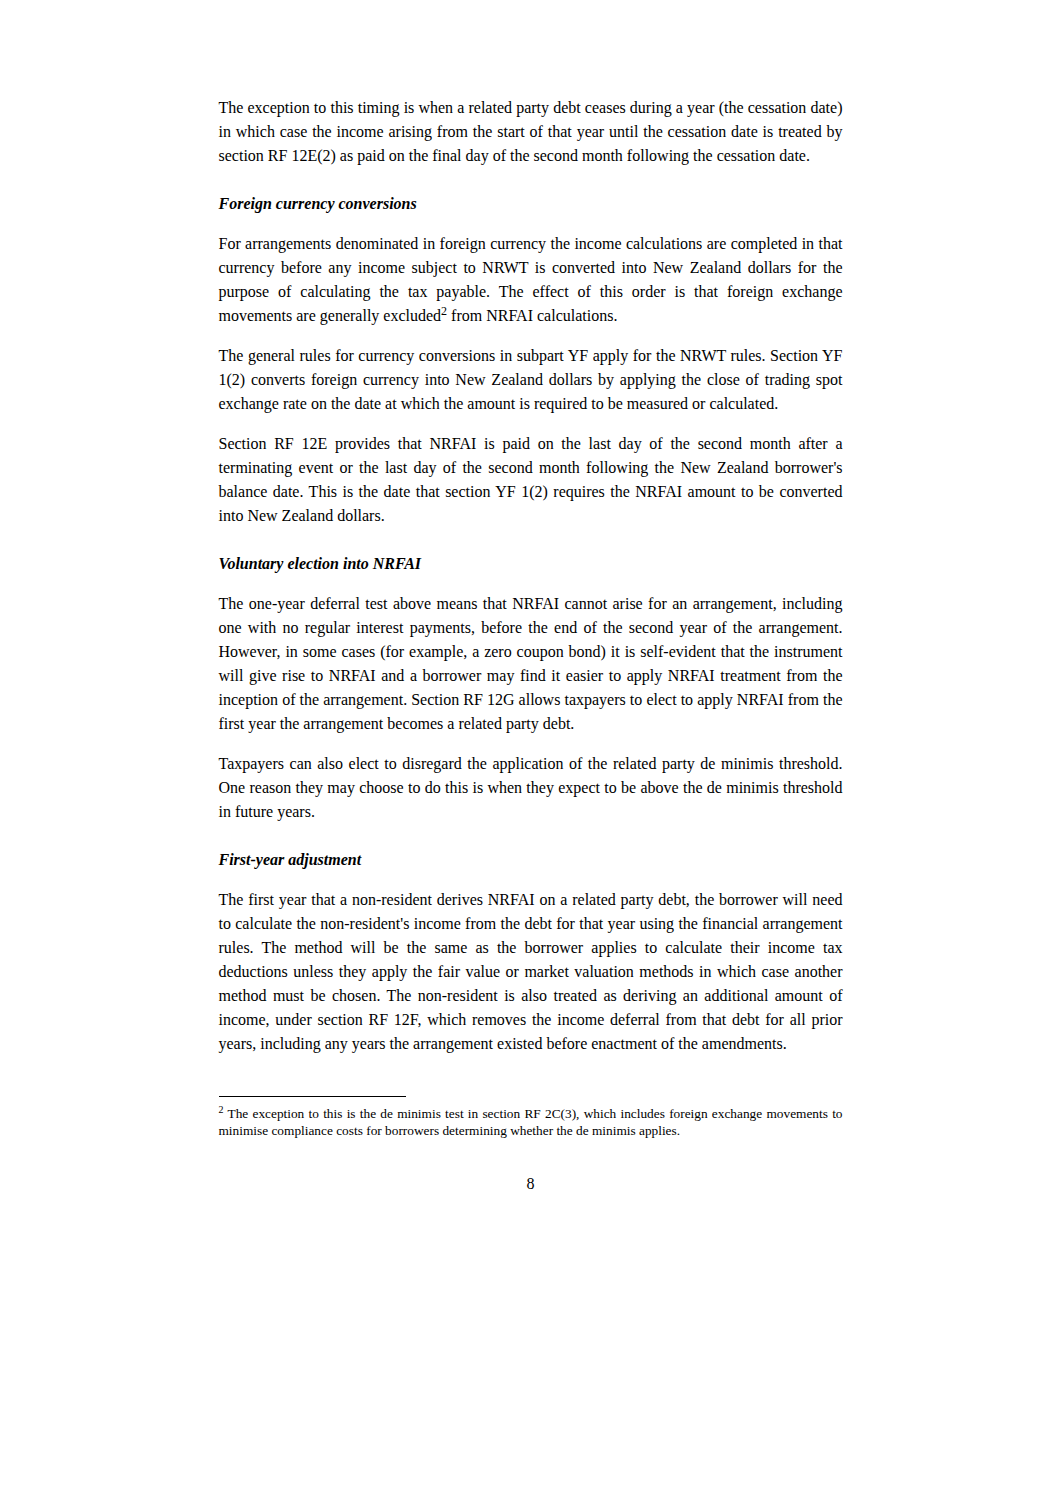The exception to this timing is when a related party debt ceases during a year (the cessation date) in which case the income arising from the start of that year until the cessation date is treated by section RF 12E(2) as paid on the final day of the second month following the cessation date.
Foreign currency conversions
For arrangements denominated in foreign currency the income calculations are completed in that currency before any income subject to NRWT is converted into New Zealand dollars for the purpose of calculating the tax payable. The effect of this order is that foreign exchange movements are generally excluded2 from NRFAI calculations.
The general rules for currency conversions in subpart YF apply for the NRWT rules. Section YF 1(2) converts foreign currency into New Zealand dollars by applying the close of trading spot exchange rate on the date at which the amount is required to be measured or calculated.
Section RF 12E provides that NRFAI is paid on the last day of the second month after a terminating event or the last day of the second month following the New Zealand borrower's balance date. This is the date that section YF 1(2) requires the NRFAI amount to be converted into New Zealand dollars.
Voluntary election into NRFAI
The one-year deferral test above means that NRFAI cannot arise for an arrangement, including one with no regular interest payments, before the end of the second year of the arrangement. However, in some cases (for example, a zero coupon bond) it is self-evident that the instrument will give rise to NRFAI and a borrower may find it easier to apply NRFAI treatment from the inception of the arrangement. Section RF 12G allows taxpayers to elect to apply NRFAI from the first year the arrangement becomes a related party debt.
Taxpayers can also elect to disregard the application of the related party de minimis threshold. One reason they may choose to do this is when they expect to be above the de minimis threshold in future years.
First-year adjustment
The first year that a non-resident derives NRFAI on a related party debt, the borrower will need to calculate the non-resident's income from the debt for that year using the financial arrangement rules. The method will be the same as the borrower applies to calculate their income tax deductions unless they apply the fair value or market valuation methods in which case another method must be chosen. The non-resident is also treated as deriving an additional amount of income, under section RF 12F, which removes the income deferral from that debt for all prior years, including any years the arrangement existed before enactment of the amendments.
2 The exception to this is the de minimis test in section RF 2C(3), which includes foreign exchange movements to minimise compliance costs for borrowers determining whether the de minimis applies.
8